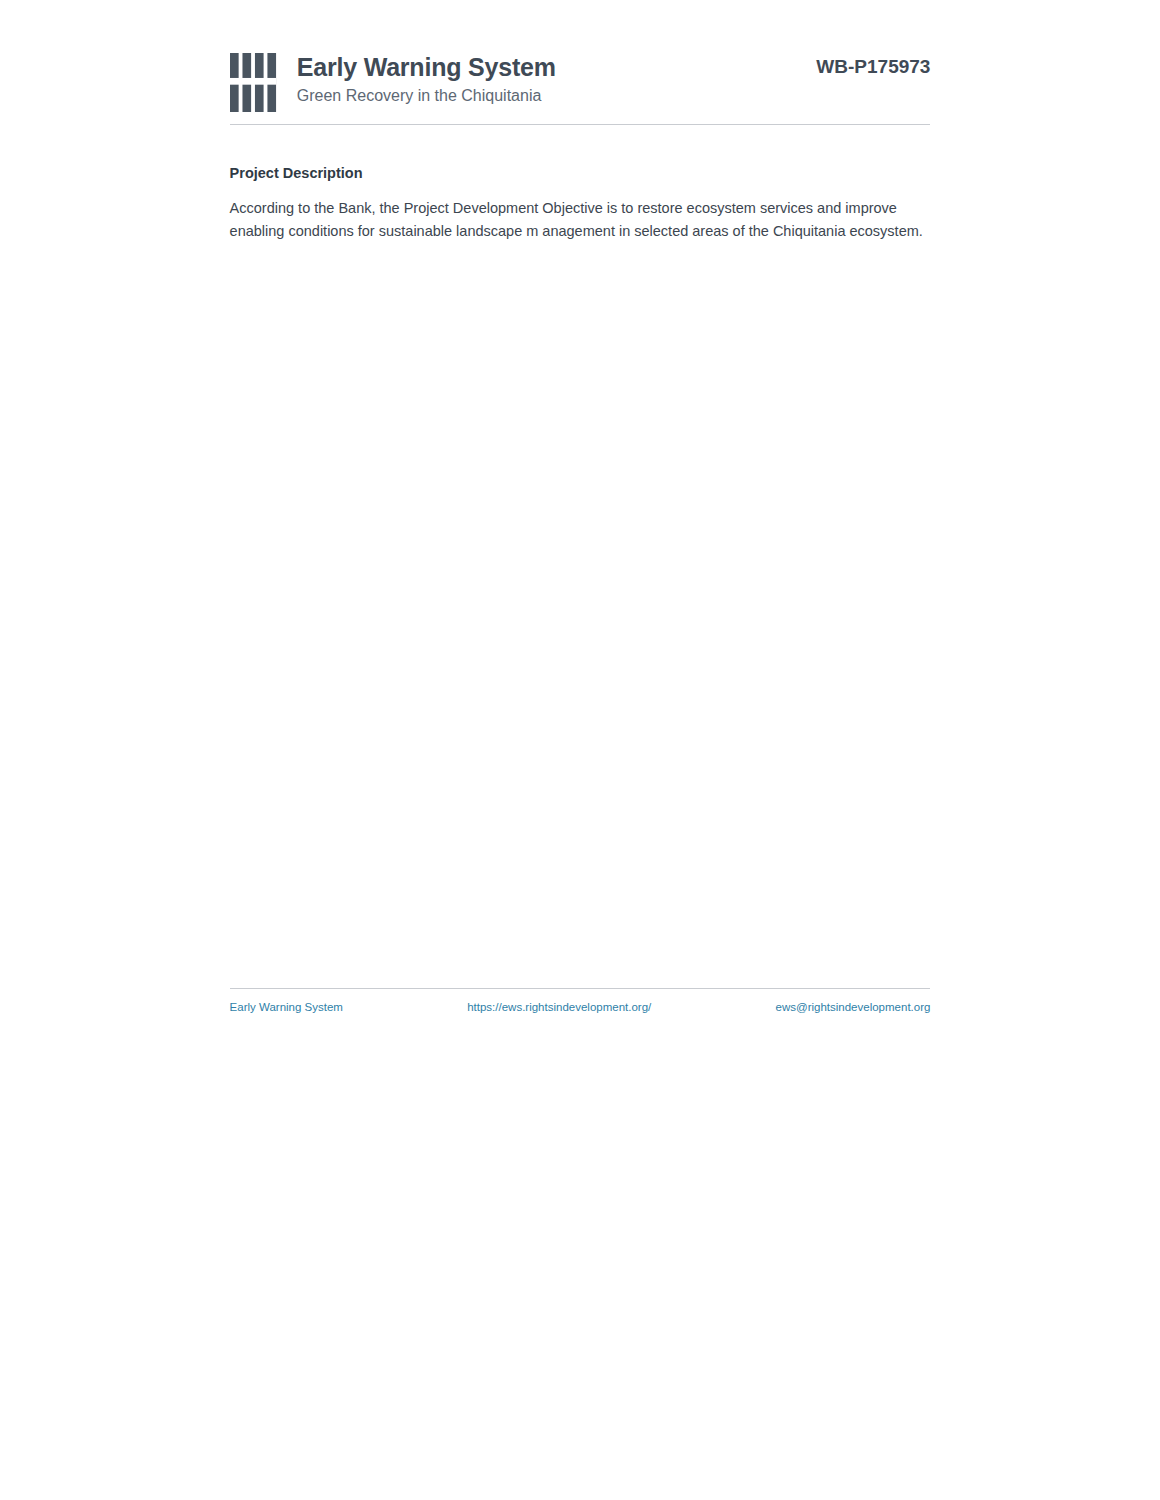Early Warning System Green Recovery in the Chiquitania
WB-P175973
Project Description
According to the Bank, the Project Development Objective is to restore ecosystem services and improve enabling conditions for sustainable landscape m anagement in selected areas of the Chiquitania ecosystem.
Early Warning System
https://ews.rightsindevelopment.org/
ews@rightsindevelopment.org